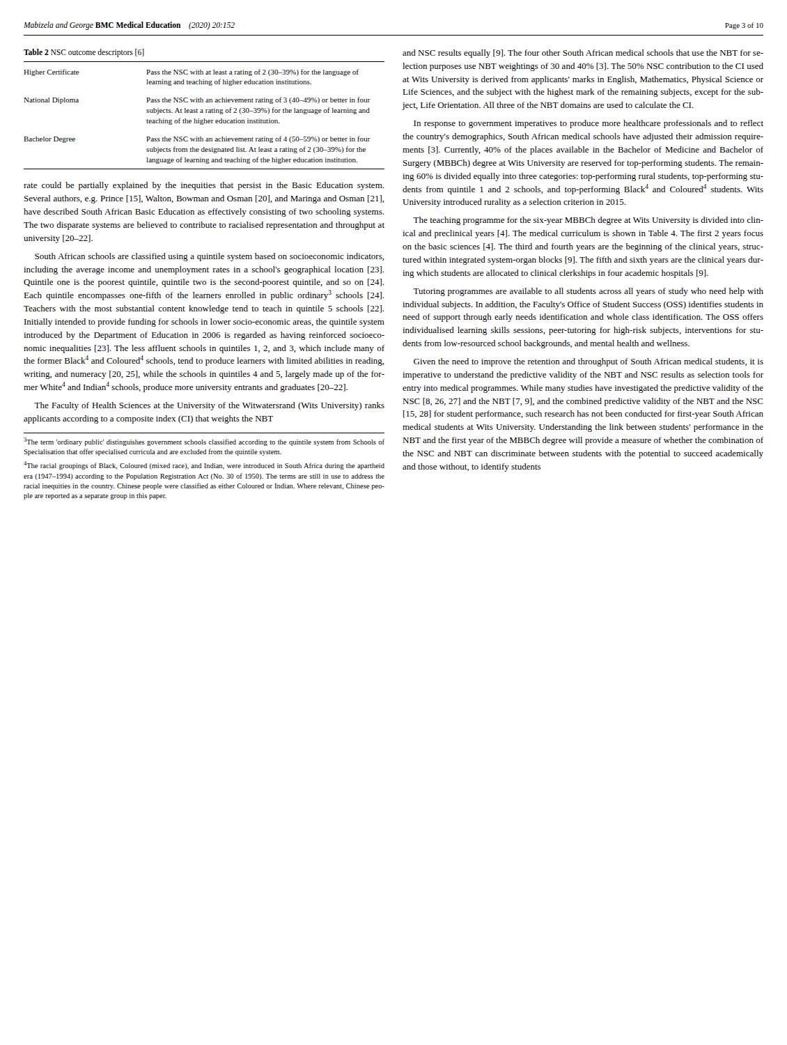Mabizela and George BMC Medical Education (2020) 20:152
Page 3 of 10
Table 2 NSC outcome descriptors [6]
| Higher Certificate | Pass the NSC with at least a rating of 2 (30–39%) for the language of learning and teaching of higher education institutions. |
| National Diploma | Pass the NSC with an achievement rating of 3 (40–49%) or better in four subjects. At least a rating of 2 (30–39%) for the language of learning and teaching of the higher education institution. |
| Bachelor Degree | Pass the NSC with an achievement rating of 4 (50–59%) or better in four subjects from the designated list. At least a rating of 2 (30–39%) for the language of learning and teaching of the higher education institution. |
rate could be partially explained by the inequities that persist in the Basic Education system. Several authors, e.g. Prince [15], Walton, Bowman and Osman [20], and Maringa and Osman [21], have described South African Basic Education as effectively consisting of two schooling systems. The two disparate systems are believed to contribute to racialised representation and throughput at university [20–22].
South African schools are classified using a quintile system based on socioeconomic indicators, including the average income and unemployment rates in a school's geographical location [23]. Quintile one is the poorest quintile, quintile two is the second-poorest quintile, and so on [24]. Each quintile encompasses one-fifth of the learners enrolled in public ordinary3 schools [24]. Teachers with the most substantial content knowledge tend to teach in quintile 5 schools [22]. Initially intended to provide funding for schools in lower socio-economic areas, the quintile system introduced by the Department of Education in 2006 is regarded as having reinforced socioeconomic inequalities [23]. The less affluent schools in quintiles 1, 2, and 3, which include many of the former Black4 and Coloured4 schools, tend to produce learners with limited abilities in reading, writing, and numeracy [20, 25], while the schools in quintiles 4 and 5, largely made up of the former White4 and Indian4 schools, produce more university entrants and graduates [20–22].
The Faculty of Health Sciences at the University of the Witwatersrand (Wits University) ranks applicants according to a composite index (CI) that weights the NBT
3The term 'ordinary public' distinguishes government schools classified according to the quintile system from Schools of Specialisation that offer specialised curricula and are excluded from the quintile system.
4The racial groupings of Black, Coloured (mixed race), and Indian, were introduced in South Africa during the apartheid era (1947–1994) according to the Population Registration Act (No. 30 of 1950). The terms are still in use to address the racial inequities in the country. Chinese people were classified as either Coloured or Indian. Where relevant, Chinese people are reported as a separate group in this paper.
and NSC results equally [9]. The four other South African medical schools that use the NBT for selection purposes use NBT weightings of 30 and 40% [3]. The 50% NSC contribution to the CI used at Wits University is derived from applicants' marks in English, Mathematics, Physical Science or Life Sciences, and the subject with the highest mark of the remaining subjects, except for the subject, Life Orientation. All three of the NBT domains are used to calculate the CI.
In response to government imperatives to produce more healthcare professionals and to reflect the country's demographics, South African medical schools have adjusted their admission requirements [3]. Currently, 40% of the places available in the Bachelor of Medicine and Bachelor of Surgery (MBBCh) degree at Wits University are reserved for top-performing students. The remaining 60% is divided equally into three categories: top-performing rural students, top-performing students from quintile 1 and 2 schools, and top-performing Black4 and Coloured4 students. Wits University introduced rurality as a selection criterion in 2015.
The teaching programme for the six-year MBBCh degree at Wits University is divided into clinical and preclinical years [4]. The medical curriculum is shown in Table 4. The first 2 years focus on the basic sciences [4]. The third and fourth years are the beginning of the clinical years, structured within integrated system-organ blocks [9]. The fifth and sixth years are the clinical years during which students are allocated to clinical clerkships in four academic hospitals [9].
Tutoring programmes are available to all students across all years of study who need help with individual subjects. In addition, the Faculty's Office of Student Success (OSS) identifies students in need of support through early needs identification and whole class identification. The OSS offers individualised learning skills sessions, peer-tutoring for high-risk subjects, interventions for students from low-resourced school backgrounds, and mental health and wellness.
Given the need to improve the retention and throughput of South African medical students, it is imperative to understand the predictive validity of the NBT and NSC results as selection tools for entry into medical programmes. While many studies have investigated the predictive validity of the NSC [8, 26, 27] and the NBT [7, 9], and the combined predictive validity of the NBT and the NSC [15, 28] for student performance, such research has not been conducted for first-year South African medical students at Wits University. Understanding the link between students' performance in the NBT and the first year of the MBBCh degree will provide a measure of whether the combination of the NSC and NBT can discriminate between students with the potential to succeed academically and those without, to identify students